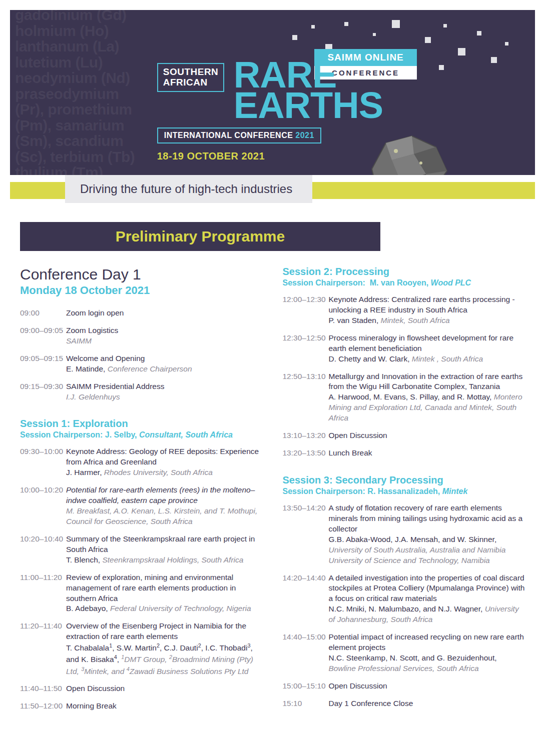gadolinium (Gd)
holmium (Ho)
lanthanum (La)
lutetium (Lu)
neodymium (Nd)
praseodymium
(Pr), promethium
(Pm), samarium
(Sm), scandium
(Sc), terbium (Tb)
thulium (Tm)
ytterbium (Yb)
and yttrium (Y)
SAIMM ONLINE
CONFERENCE
SOUTHERN
AFRICAN
RARE EARTHS
INTERNATIONAL CONFERENCE 2021
18-19 OCTOBER 2021
Driving the future of high-tech industries
Preliminary Programme
Conference Day 1
Monday 18 October 2021
| 09:00 | Zoom login open |
| 09:00–09:05 | Zoom Logistics SAIMM |
| 09:05–09:15 | Welcome and Opening E. Matinde, Conference Chairperson |
| 09:15–09:30 | SAIMM Presidential Address I.J. Geldenhuys |
Session 1: Exploration
Session Chairperson: J. Selby, Consultant, South Africa
| 09:30–10:00 | Keynote Address: Geology of REE deposits: Experience from Africa and Greenland J. Harmer, Rhodes University, South Africa |
| 10:00–10:20 | Potential for rare-earth elements (rees) in the molteno–indwe coalfield, eastern cape province M. Breakfast, A.O. Kenan, L.S. Kirstein, and T. Mothupi, Council for Geoscience, South Africa |
| 10:20–10:40 | Summary of the Steenkrampskraal rare earth project in South Africa T. Blench, Steenkrampskraal Holdings, South Africa |
| 11:00–11:20 | Review of exploration, mining and environmental management of rare earth elements production in southern Africa B. Adebayo, Federal University of Technology, Nigeria |
| 11:20–11:40 | Overview of the Eisenberg Project in Namibia for the extraction of rare earth elements T. Chabalala 1 , S.W. Martin 2 , C.J. Dauti 2 , I.C. Thobadi 3 , and K. Bisaka 4 , 1 DMT Group, 2 Broadmind Mining (Pty) Ltd, 3 Mintek, and 4 Zawadi Business Solutions Pty Ltd |
| 11:40–11:50 | Open Discussion |
| 11:50–12:00 | Morning Break |
Session 2: Processing
Session Chairperson: M. van Rooyen, Wood PLC
| 12:00–12:30 | Keynote Address: Centralized rare earths processing - unlocking a REE industry in South Africa P. van Staden, Mintek, South Africa |
| 12:30–12:50 | Process mineralogy in flowsheet development for rare earth element beneficiation D. Chetty and W. Clark, Mintek , South Africa |
| 12:50–13:10 | Metallurgy and Innovation in the extraction of rare earths from the Wigu Hill Carbonatite Complex, Tanzania A. Harwood, M. Evans, S. Pillay, and R. Mottay, Montero Mining and Exploration Ltd, Canada and Mintek, South Africa |
| 13:10–13:20 | Open Discussion |
| 13:20–13:50 | Lunch Break |
Session 3: Secondary Processing
Session Chairperson: R. Hassanalizadeh, Mintek
| 13:50–14:20 | A study of flotation recovery of rare earth elements minerals from mining tailings using hydroxamic acid as a collector G.B. Abaka-Wood, J.A. Mensah, and W. Skinner, University of South Australia, Australia and Namibia University of Science and Technology, Namibia |
| 14:20–14:40 | A detailed investigation into the properties of coal discard stockpiles at Protea Colliery (Mpumalanga Province) with a focus on critical raw materials N.C. Mniki, N. Malumbazo, and N.J. Wagner, University of Johannesburg, South Africa |
| 14:40–15:00 | Potential impact of increased recycling on new rare earth element projects N.C. Steenkamp, N. Scott, and G. Bezuidenhout, Bowline Professional Services, South Africa |
| 15:00–15:10 | Open Discussion |
| 15:10 | Day 1 Conference Close |